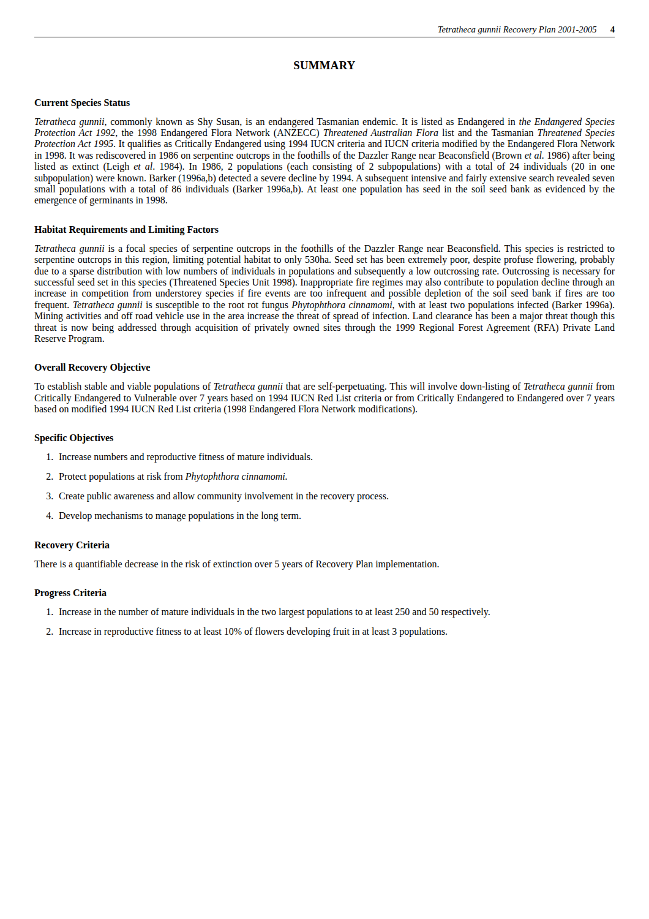Tetratheca gunnii Recovery Plan 2001-20054
SUMMARY
Current Species Status
Tetratheca gunnii, commonly known as Shy Susan, is an endangered Tasmanian endemic. It is listed as Endangered in the Endangered Species Protection Act 1992, the 1998 Endangered Flora Network (ANZECC) Threatened Australian Flora list and the Tasmanian Threatened Species Protection Act 1995. It qualifies as Critically Endangered using 1994 IUCN criteria and IUCN criteria modified by the Endangered Flora Network in 1998. It was rediscovered in 1986 on serpentine outcrops in the foothills of the Dazzler Range near Beaconsfield (Brown et al. 1986) after being listed as extinct (Leigh et al. 1984). In 1986, 2 populations (each consisting of 2 subpopulations) with a total of 24 individuals (20 in one subpopulation) were known. Barker (1996a,b) detected a severe decline by 1994. A subsequent intensive and fairly extensive search revealed seven small populations with a total of 86 individuals (Barker 1996a,b). At least one population has seed in the soil seed bank as evidenced by the emergence of germinants in 1998.
Habitat Requirements and Limiting Factors
Tetratheca gunnii is a focal species of serpentine outcrops in the foothills of the Dazzler Range near Beaconsfield. This species is restricted to serpentine outcrops in this region, limiting potential habitat to only 530ha. Seed set has been extremely poor, despite profuse flowering, probably due to a sparse distribution with low numbers of individuals in populations and subsequently a low outcrossing rate. Outcrossing is necessary for successful seed set in this species (Threatened Species Unit 1998). Inappropriate fire regimes may also contribute to population decline through an increase in competition from understorey species if fire events are too infrequent and possible depletion of the soil seed bank if fires are too frequent. Tetratheca gunnii is susceptible to the root rot fungus Phytophthora cinnamomi, with at least two populations infected (Barker 1996a). Mining activities and off road vehicle use in the area increase the threat of spread of infection. Land clearance has been a major threat though this threat is now being addressed through acquisition of privately owned sites through the 1999 Regional Forest Agreement (RFA) Private Land Reserve Program.
Overall Recovery Objective
To establish stable and viable populations of Tetratheca gunnii that are self-perpetuating. This will involve down-listing of Tetratheca gunnii from Critically Endangered to Vulnerable over 7 years based on 1994 IUCN Red List criteria or from Critically Endangered to Endangered over 7 years based on modified 1994 IUCN Red List criteria (1998 Endangered Flora Network modifications).
Specific Objectives
Increase numbers and reproductive fitness of mature individuals.
Protect populations at risk from Phytophthora cinnamomi.
Create public awareness and allow community involvement in the recovery process.
Develop mechanisms to manage populations in the long term.
Recovery Criteria
There is a quantifiable decrease in the risk of extinction over 5 years of Recovery Plan implementation.
Progress Criteria
Increase in the number of mature individuals in the two largest populations to at least 250 and 50 respectively.
Increase in reproductive fitness to at least 10% of flowers developing fruit in at least 3 populations.